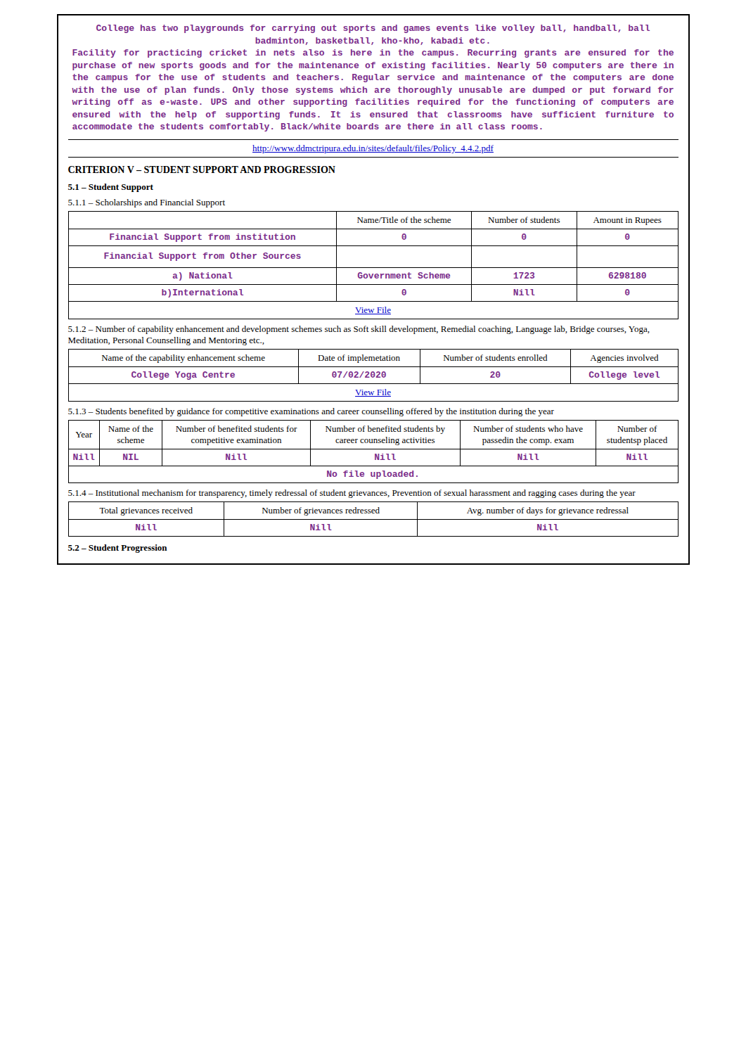College has two playgrounds for carrying out sports and games events like volley ball, handball, ball badminton, basketball, kho-kho, kabadi etc. Facility for practicing cricket in nets also is here in the campus. Recurring grants are ensured for the purchase of new sports goods and for the maintenance of existing facilities. Nearly 50 computers are there in the campus for the use of students and teachers. Regular service and maintenance of the computers are done with the use of plan funds. Only those systems which are thoroughly unusable are dumped or put forward for writing off as e-waste. UPS and other supporting facilities required for the functioning of computers are ensured with the help of supporting funds. It is ensured that classrooms have sufficient furniture to accommodate the students comfortably. Black/white boards are there in all class rooms.
http://www.ddmctripura.edu.in/sites/default/files/Policy_4.4.2.pdf
CRITERION V – STUDENT SUPPORT AND PROGRESSION
5.1 – Student Support
5.1.1 – Scholarships and Financial Support
| | Name/Title of the scheme | Number of students | Amount in Rupees |
| Financial Support from institution | 0 | 0 | 0 |
| Financial Support from Other Sources | | | |
| a) National | Government Scheme | 1723 | 6298180 |
| b)International | 0 | Nill | 0 |
| View File |
5.1.2 – Number of capability enhancement and development schemes such as Soft skill development, Remedial coaching, Language lab, Bridge courses, Yoga, Meditation, Personal Counselling and Mentoring etc.,
| Name of the capability enhancement scheme | Date of implemetation | Number of students enrolled | Agencies involved |
| College Yoga Centre | 07/02/2020 | 20 | College level |
| View File |
5.1.3 – Students benefited by guidance for competitive examinations and career counselling offered by the institution during the year
| Year | Name of the scheme | Number of benefited students for competitive examination | Number of benefited students by career counseling activities | Number of students who have passedin the comp. exam | Number of studentsp placed |
| Nill | NIL | Nill | Nill | Nill | Nill |
| No file uploaded. |
5.1.4 – Institutional mechanism for transparency, timely redressal of student grievances, Prevention of sexual harassment and ragging cases during the year
| Total grievances received | Number of grievances redressed | Avg. number of days for grievance redressal |
| Nill | Nill | Nill |
5.2 – Student Progression